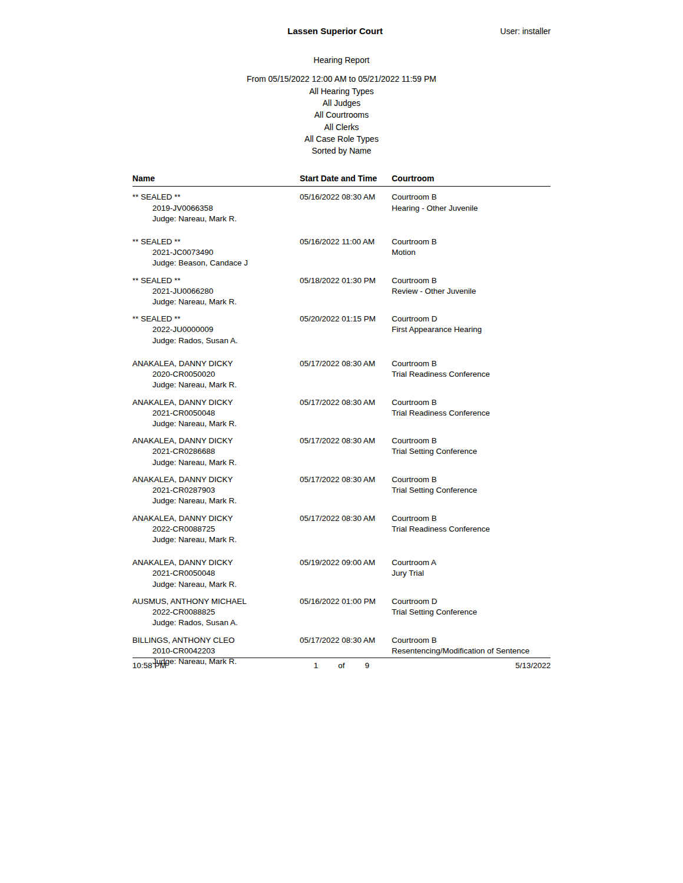Lassen Superior Court
User: installer
Hearing Report
From 05/15/2022 12:00 AM to 05/21/2022 11:59 PM
All Hearing Types
All Judges
All Courtrooms
All Clerks
All Case Role Types
Sorted by Name
| Name | Start Date and Time | Courtroom |
| --- | --- | --- |
| ** SEALED ** | 05/16/2022 08:30 AM | Courtroom B |
| 2019-JV0066358 | | Hearing - Other Juvenile |
| Judge: Nareau, Mark R. | | |
| ** SEALED ** | 05/16/2022 11:00 AM | Courtroom B |
| 2021-JC0073490 | | Motion |
| Judge: Beason, Candace J | | |
| ** SEALED ** | 05/18/2022 01:30 PM | Courtroom B |
| 2021-JU0066280 | | Review - Other Juvenile |
| Judge: Nareau, Mark R. | | |
| ** SEALED ** | 05/20/2022 01:15 PM | Courtroom D |
| 2022-JU0000009 | | First Appearance Hearing |
| Judge: Rados, Susan A. | | |
| ANAKALEA, DANNY DICKY | 05/17/2022 08:30 AM | Courtroom B |
| 2020-CR0050020 | | Trial Readiness Conference |
| Judge: Nareau, Mark R. | | |
| ANAKALEA, DANNY DICKY | 05/17/2022 08:30 AM | Courtroom B |
| 2021-CR0050048 | | Trial Readiness Conference |
| Judge: Nareau, Mark R. | | |
| ANAKALEA, DANNY DICKY | 05/17/2022 08:30 AM | Courtroom B |
| 2021-CR0286688 | | Trial Setting Conference |
| Judge: Nareau, Mark R. | | |
| ANAKALEA, DANNY DICKY | 05/17/2022 08:30 AM | Courtroom B |
| 2021-CR0287903 | | Trial Setting Conference |
| Judge: Nareau, Mark R. | | |
| ANAKALEA, DANNY DICKY | 05/17/2022 08:30 AM | Courtroom B |
| 2022-CR0088725 | | Trial Readiness Conference |
| Judge: Nareau, Mark R. | | |
| ANAKALEA, DANNY DICKY | 05/19/2022 09:00 AM | Courtroom A |
| 2021-CR0050048 | | Jury Trial |
| Judge: Nareau, Mark R. | | |
| AUSMUS, ANTHONY MICHAEL | 05/16/2022 01:00 PM | Courtroom D |
| 2022-CR0088825 | | Trial Setting Conference |
| Judge: Rados, Susan A. | | |
| BILLINGS, ANTHONY CLEO | 05/17/2022 08:30 AM | Courtroom B |
| 2010-CR0042203 | | Resentencing/Modification of Sentence |
| Judge: Nareau, Mark R. | | |
10:58 PM
1 of 9
5/13/2022